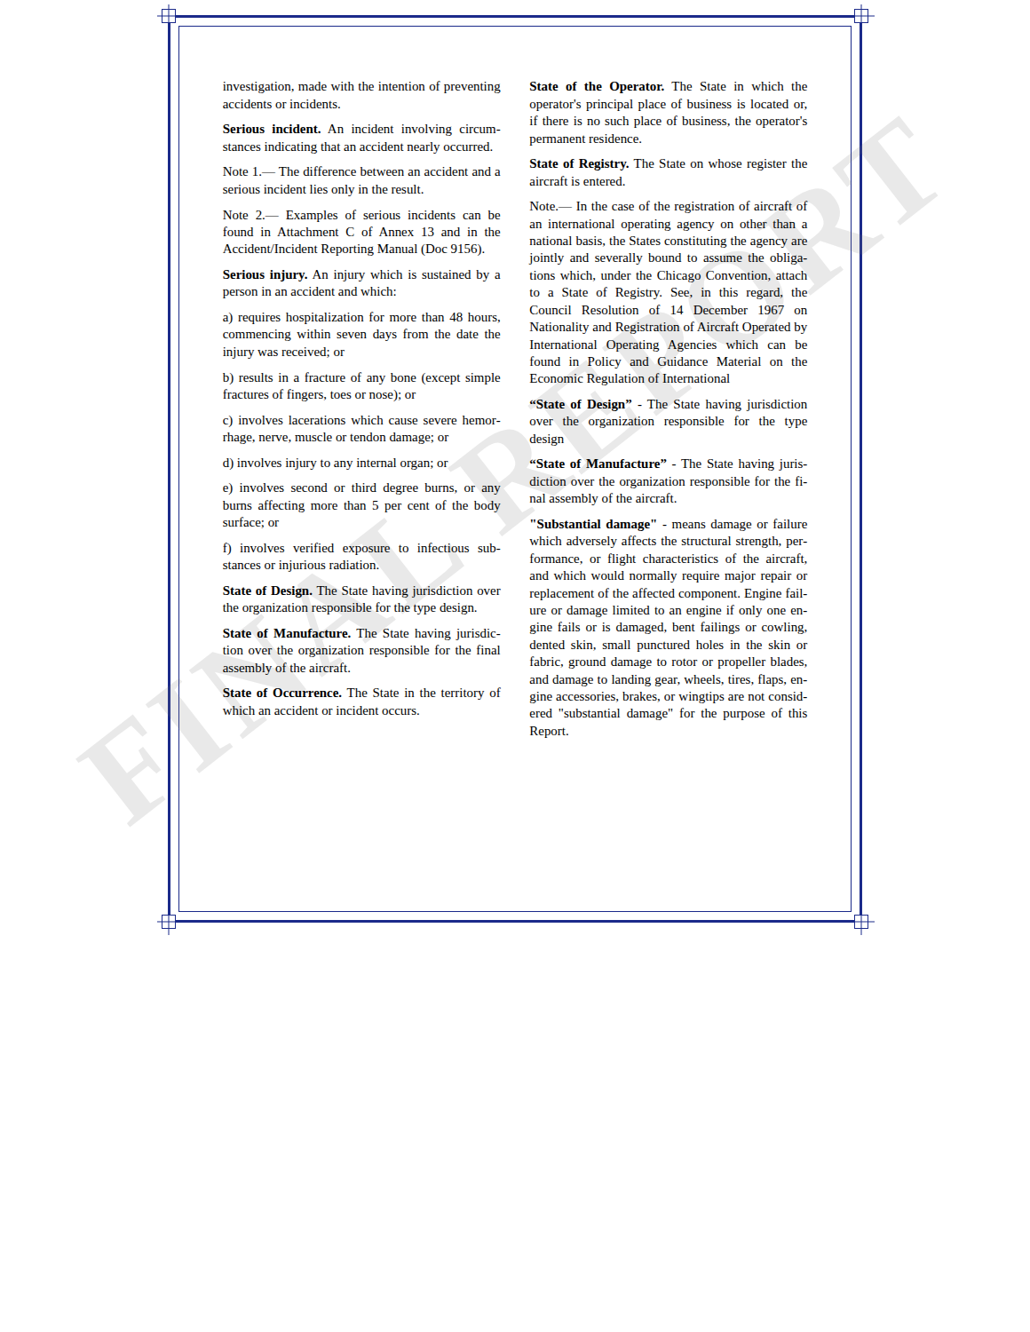Final Report
investigation, made with the intention of preventing accidents or incidents.
Serious incident. An incident involving circumstances indicating that an accident nearly occurred.
Note 1.— The difference between an accident and a serious incident lies only in the result.
Note 2.— Examples of serious incidents can be found in Attachment C of Annex 13 and in the Accident/Incident Reporting Manual (Doc 9156).
Serious injury. An injury which is sustained by a person in an accident and which:
a) requires hospitalization for more than 48 hours, commencing within seven days from the date the injury was received; or
b) results in a fracture of any bone (except simple fractures of fingers, toes or nose); or
c) involves lacerations which cause severe hemorrhage, nerve, muscle or tendon damage; or
d) involves injury to any internal organ; or
e) involves second or third degree burns, or any burns affecting more than 5 per cent of the body surface; or
f) involves verified exposure to infectious substances or injurious radiation.
State of Design. The State having jurisdiction over the organization responsible for the type design.
State of Manufacture. The State having jurisdiction over the organization responsible for the final assembly of the aircraft.
State of Occurrence. The State in the territory of which an accident or incident occurs.
State of the Operator. The State in which the operator's principal place of business is located or, if there is no such place of business, the operator's permanent residence.
State of Registry. The State on whose register the aircraft is entered.
Note.— In the case of the registration of aircraft of an international operating agency on other than a national basis, the States constituting the agency are jointly and severally bound to assume the obligations which, under the Chicago Convention, attach to a State of Registry. See, in this regard, the Council Resolution of 14 December 1967 on Nationality and Registration of Aircraft Operated by International Operating Agencies which can be found in Policy and Guidance Material on the Economic Regulation of International
“State of Design” - The State having jurisdiction over the organization responsible for the type design
“State of Manufacture” - The State having jurisdiction over the organization responsible for the final assembly of the aircraft.
"Substantial damage" - means damage or failure which adversely affects the structural strength, performance, or flight characteristics of the aircraft, and which would normally require major repair or replacement of the affected component. Engine failure or damage limited to an engine if only one engine fails or is damaged, bent failings or cowling, dented skin, small punctured holes in the skin or fabric, ground damage to rotor or propeller blades, and damage to landing gear, wheels, tires, flaps, engine accessories, brakes, or wingtips are not considered "substantial damage" for the purpose of this Report.